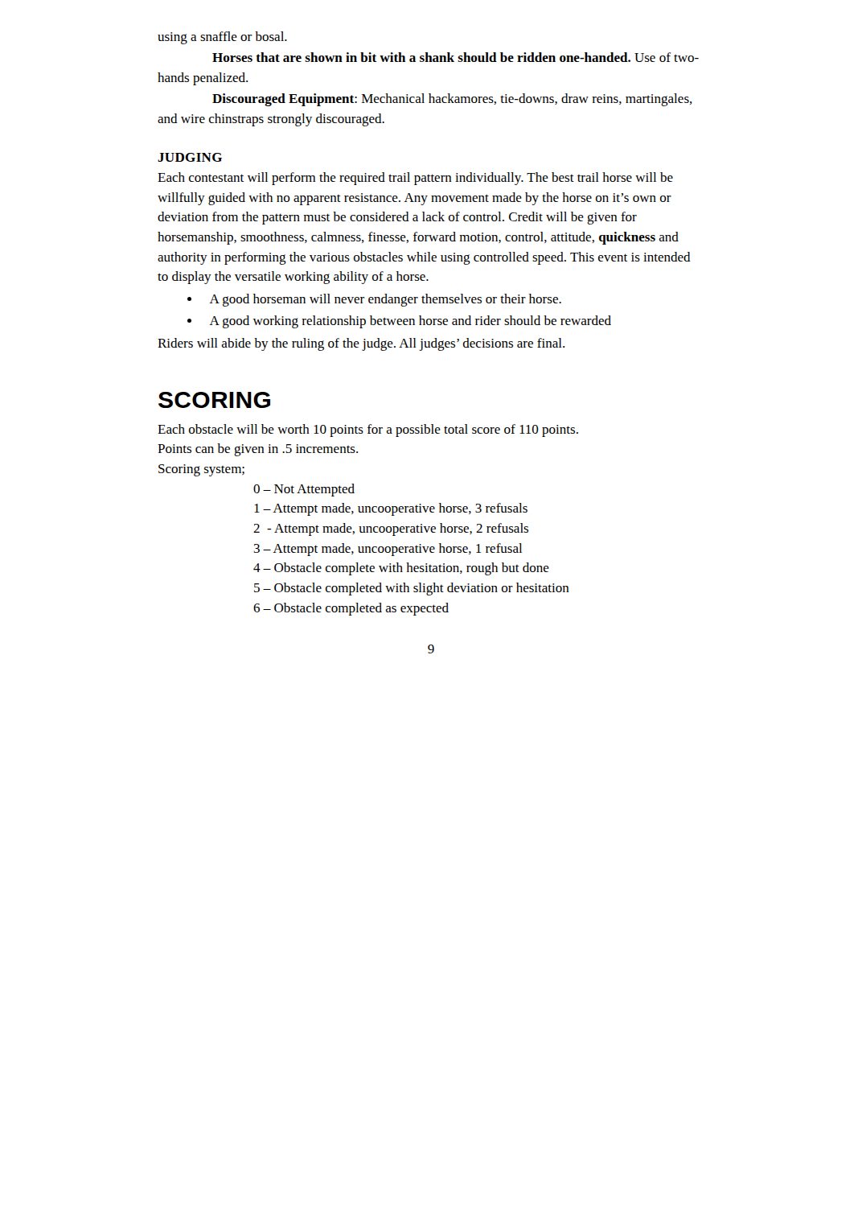using a snaffle or bosal.
Horses that are shown in bit with a shank should be ridden one-handed. Use of two-hands penalized.
Discouraged Equipment: Mechanical hackamores, tie-downs, draw reins, martingales, and wire chinstraps strongly discouraged.
JUDGING
Each contestant will perform the required trail pattern individually. The best trail horse will be willfully guided with no apparent resistance. Any movement made by the horse on it’s own or deviation from the pattern must be considered a lack of control. Credit will be given for horsemanship, smoothness, calmness, finesse, forward motion, control, attitude, quickness and authority in performing the various obstacles while using controlled speed. This event is intended to display the versatile working ability of a horse.
A good horseman will never endanger themselves or their horse.
A good working relationship between horse and rider should be rewarded
Riders will abide by the ruling of the judge. All judges’ decisions are final.
SCORING
Each obstacle will be worth 10 points for a possible total score of 110 points.
Points can be given in .5 increments.
Scoring system;
0 – Not Attempted
1 – Attempt made, uncooperative horse, 3 refusals
2 - Attempt made, uncooperative horse, 2 refusals
3 – Attempt made, uncooperative horse, 1 refusal
4 – Obstacle complete with hesitation, rough but done
5 – Obstacle completed with slight deviation or hesitation
6 – Obstacle completed as expected
9